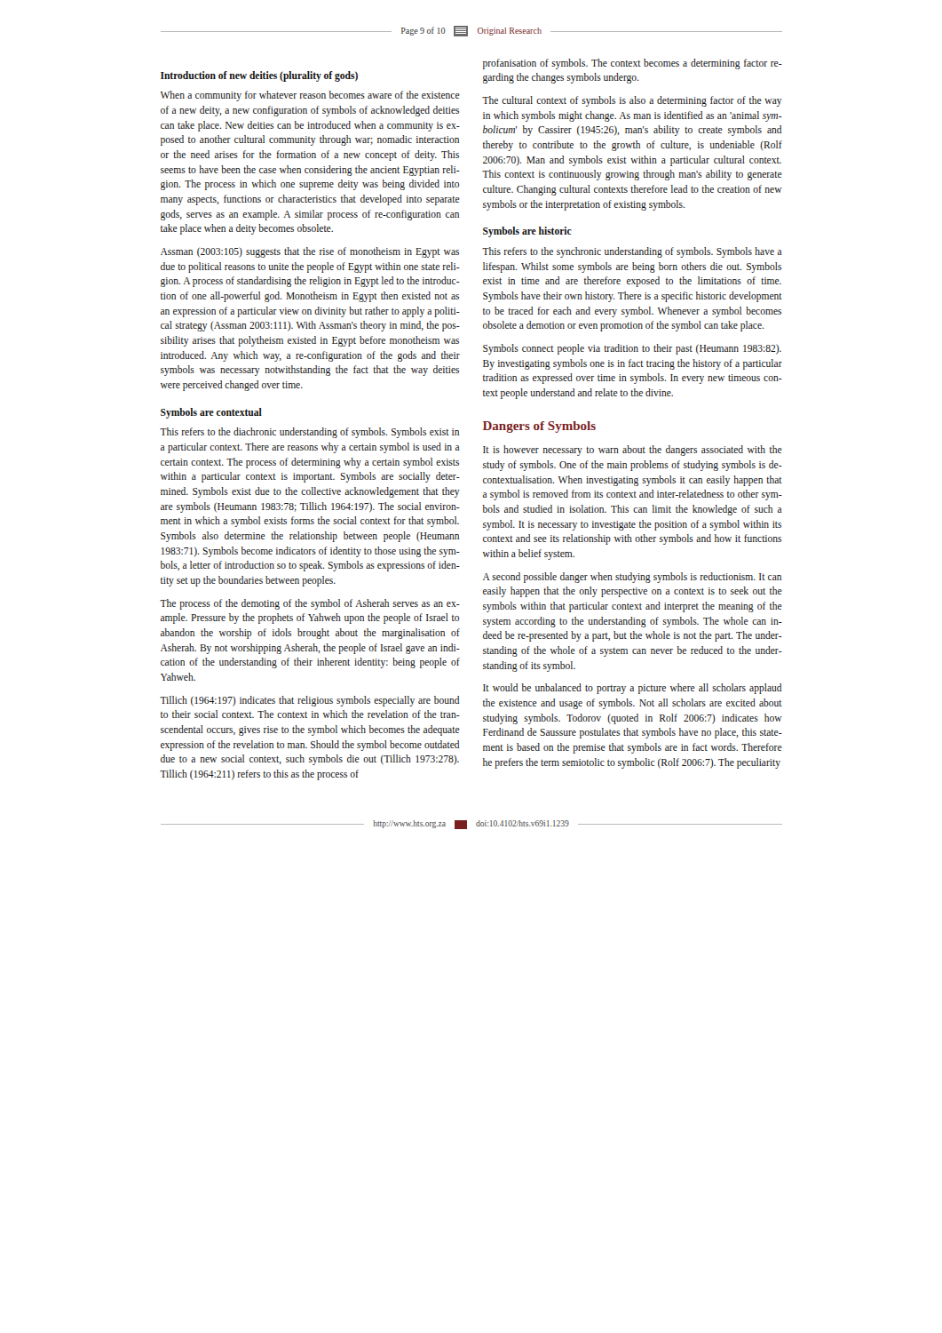Page 9 of 10 Original Research
Introduction of new deities (plurality of gods)
When a community for whatever reason becomes aware of the existence of a new deity, a new configuration of symbols of acknowledged deities can take place. New deities can be introduced when a community is exposed to another cultural community through war; nomadic interaction or the need arises for the formation of a new concept of deity. This seems to have been the case when considering the ancient Egyptian religion. The process in which one supreme deity was being divided into many aspects, functions or characteristics that developed into separate gods, serves as an example. A similar process of re-configuration can take place when a deity becomes obsolete.
Assman (2003:105) suggests that the rise of monotheism in Egypt was due to political reasons to unite the people of Egypt within one state religion. A process of standardising the religion in Egypt led to the introduction of one all-powerful god. Monotheism in Egypt then existed not as an expression of a particular view on divinity but rather to apply a political strategy (Assman 2003:111). With Assman's theory in mind, the possibility arises that polytheism existed in Egypt before monotheism was introduced. Any which way, a re-configuration of the gods and their symbols was necessary notwithstanding the fact that the way deities were perceived changed over time.
Symbols are contextual
This refers to the diachronic understanding of symbols. Symbols exist in a particular context. There are reasons why a certain symbol is used in a certain context. The process of determining why a certain symbol exists within a particular context is important. Symbols are socially determined. Symbols exist due to the collective acknowledgement that they are symbols (Heumann 1983:78; Tillich 1964:197). The social environment in which a symbol exists forms the social context for that symbol. Symbols also determine the relationship between people (Heumann 1983:71). Symbols become indicators of identity to those using the symbols, a letter of introduction so to speak. Symbols as expressions of identity set up the boundaries between peoples.
The process of the demoting of the symbol of Asherah serves as an example. Pressure by the prophets of Yahweh upon the people of Israel to abandon the worship of idols brought about the marginalisation of Asherah. By not worshipping Asherah, the people of Israel gave an indication of the understanding of their inherent identity: being people of Yahweh.
Tillich (1964:197) indicates that religious symbols especially are bound to their social context. The context in which the revelation of the transcendental occurs, gives rise to the symbol which becomes the adequate expression of the revelation to man. Should the symbol become outdated due to a new social context, such symbols die out (Tillich 1973:278). Tillich (1964:211) refers to this as the process of
profanisation of symbols. The context becomes a determining factor regarding the changes symbols undergo.
The cultural context of symbols is also a determining factor of the way in which symbols might change. As man is identified as an 'animal symbolicum' by Cassirer (1945:26), man's ability to create symbols and thereby to contribute to the growth of culture, is undeniable (Rolf 2006:70). Man and symbols exist within a particular cultural context. This context is continuously growing through man's ability to generate culture. Changing cultural contexts therefore lead to the creation of new symbols or the interpretation of existing symbols.
Symbols are historic
This refers to the synchronic understanding of symbols. Symbols have a lifespan. Whilst some symbols are being born others die out. Symbols exist in time and are therefore exposed to the limitations of time. Symbols have their own history. There is a specific historic development to be traced for each and every symbol. Whenever a symbol becomes obsolete a demotion or even promotion of the symbol can take place.
Symbols connect people via tradition to their past (Heumann 1983:82). By investigating symbols one is in fact tracing the history of a particular tradition as expressed over time in symbols. In every new timeous context people understand and relate to the divine.
Dangers of Symbols
It is however necessary to warn about the dangers associated with the study of symbols. One of the main problems of studying symbols is decontextualisation. When investigating symbols it can easily happen that a symbol is removed from its context and inter-relatedness to other symbols and studied in isolation. This can limit the knowledge of such a symbol. It is necessary to investigate the position of a symbol within its context and see its relationship with other symbols and how it functions within a belief system.
A second possible danger when studying symbols is reductionism. It can easily happen that the only perspective on a context is to seek out the symbols within that particular context and interpret the meaning of the system according to the understanding of symbols. The whole can indeed be re-presented by a part, but the whole is not the part. The understanding of the whole of a system can never be reduced to the understanding of its symbol.
It would be unbalanced to portray a picture where all scholars applaud the existence and usage of symbols. Not all scholars are excited about studying symbols. Todorov (quoted in Rolf 2006:7) indicates how Ferdinand de Saussure postulates that symbols have no place, this statement is based on the premise that symbols are in fact words. Therefore he prefers the term semiotolic to symbolic (Rolf 2006:7). The peculiarity
http://www.hts.org.za doi:10.4102/hts.v69i1.1239